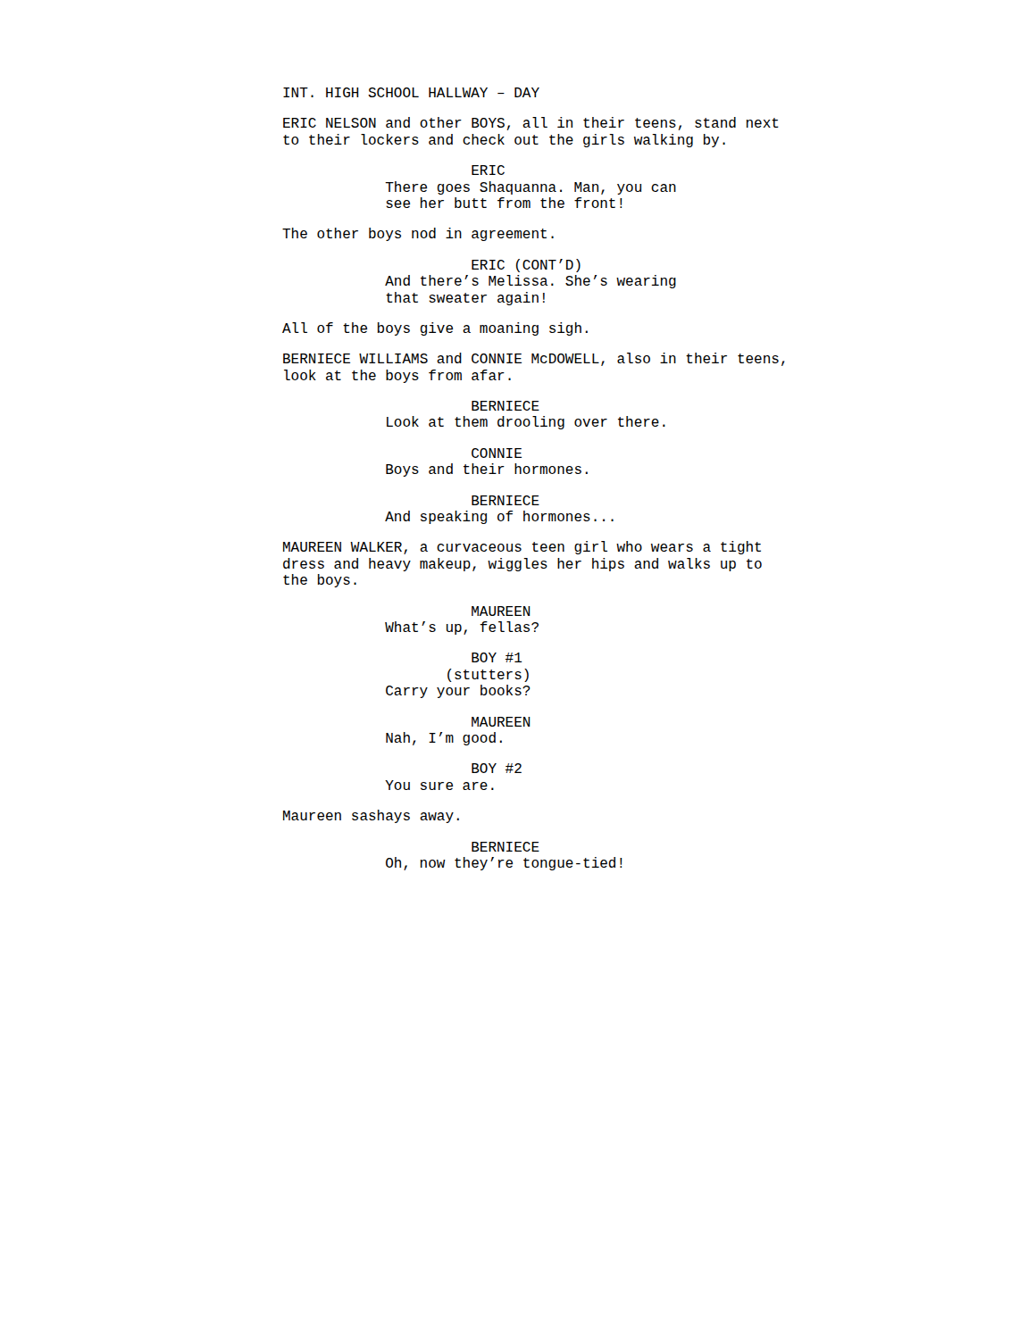INT. HIGH SCHOOL HALLWAY – DAY
ERIC NELSON and other BOYS, all in their teens, stand next to their lockers and check out the girls walking by.
ERIC
There goes Shaquanna. Man, you can see her butt from the front!
The other boys nod in agreement.
ERIC (CONT’D)
And there’s Melissa. She’s wearing that sweater again!
All of the boys give a moaning sigh.
BERNIECE WILLIAMS and CONNIE McDOWELL, also in their teens, look at the boys from afar.
BERNIECE
Look at them drooling over there.
CONNIE
Boys and their hormones.
BERNIECE
And speaking of hormones...
MAUREEN WALKER, a curvaceous teen girl who wears a tight dress and heavy makeup, wiggles her hips and walks up to the boys.
MAUREEN
What’s up, fellas?
BOY #1
(stutters)
Carry your books?
MAUREEN
Nah, I’m good.
BOY #2
You sure are.
Maureen sashays away.
BERNIECE
Oh, now they’re tongue-tied!